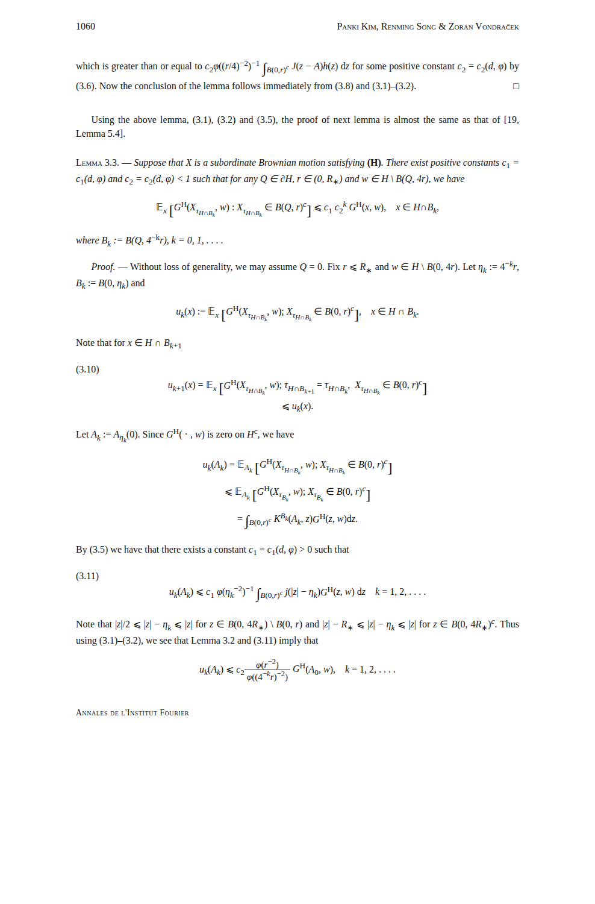1060 Panki Kim, Renming Song & Zoran Vondraček
which is greater than or equal to c2φ((r/4)−2)−1 ∫B(0,r)c J(z − A)h(z) dz for some positive constant c2 = c2(d, φ) by (3.6). Now the conclusion of the lemma follows immediately from (3.8) and (3.1)–(3.2). □
Using the above lemma, (3.1), (3.2) and (3.5), the proof of next lemma is almost the same as that of [19, Lemma 5.4].
Lemma 3.3. — Suppose that X is a subordinate Brownian motion satisfying (H). There exist positive constants c1 = c1(d, φ) and c2 = c2(d, φ) < 1 such that for any Q ∈ ∂H, r ∈ (0, R∗) and w ∈ H \ B(Q, 4r), we have
𝔼x [GH(XτH∩Bk, w) : XτH∩Bk ∈ B(Q, r)c] ⩽ c1 c2k GH(x, w), x ∈ H∩Bk,
where Bk := B(Q, 4−kr), k = 0, 1, . . . .
Proof. — Without loss of generality, we may assume Q = 0. Fix r ⩽ R∗ and w ∈ H \ B(0, 4r). Let ηk := 4−kr, Bk := B(0, ηk) and
uk(x) := 𝔼x [GH(XτH∩Bk, w); XτH∩Bk ∈ B(0, r)c], x ∈ H ∩ Bk.
Note that for x ∈ H ∩ Bk+1
(3.10)
uk+1(x) = 𝔼x [GH(XτH∩Bk, w); τH∩Bk+1 = τH∩Bk, XτH∩Bk ∈ B(0, r)c]
⩽ uk(x).
Let Ak := Aηk(0). Since GH( · , w) is zero on Hc, we have
uk(Ak) = 𝔼Ak [GH(XτH∩Bk, w); XτH∩Bk ∈ B(0, r)c]
⩽ 𝔼Ak [GH(XτBk, w); XτBk ∈ B(0, r)c]
= ∫B(0,r)c KBk(Ak, z)GH(z, w)dz.
By (3.5) we have that there exists a constant c1 = c1(d, φ) > 0 such that
(3.11)
uk(Ak) ⩽ c1 φ(ηk−2)−1 ∫B(0,r)c j(|z| − ηk)GH(z, w) dz k = 1, 2, . . . .
Note that |z|/2 ⩽ |z| − ηk ⩽ |z| for z ∈ B(0, 4R∗) \ B(0, r) and |z| − R∗ ⩽ |z| − ηk ⩽ |z| for z ∈ B(0, 4R∗)c. Thus using (3.1)–(3.2), we see that Lemma 3.2 and (3.11) imply that
uk(Ak) ⩽ c2φ(r−2) φ((4−kr)−2) GH(A0, w), k = 1, 2, . . . .
Annales de l'Institut Fourier